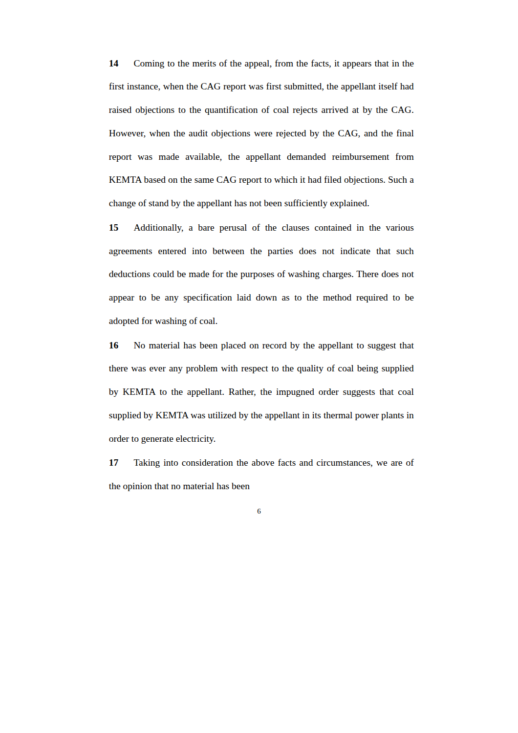14 Coming to the merits of the appeal, from the facts, it appears that in the first instance, when the CAG report was first submitted, the appellant itself had raised objections to the quantification of coal rejects arrived at by the CAG. However, when the audit objections were rejected by the CAG, and the final report was made available, the appellant demanded reimbursement from KEMTA based on the same CAG report to which it had filed objections. Such a change of stand by the appellant has not been sufficiently explained.
15 Additionally, a bare perusal of the clauses contained in the various agreements entered into between the parties does not indicate that such deductions could be made for the purposes of washing charges. There does not appear to be any specification laid down as to the method required to be adopted for washing of coal.
16 No material has been placed on record by the appellant to suggest that there was ever any problem with respect to the quality of coal being supplied by KEMTA to the appellant. Rather, the impugned order suggests that coal supplied by KEMTA was utilized by the appellant in its thermal power plants in order to generate electricity.
17 Taking into consideration the above facts and circumstances, we are of the opinion that no material has been
6